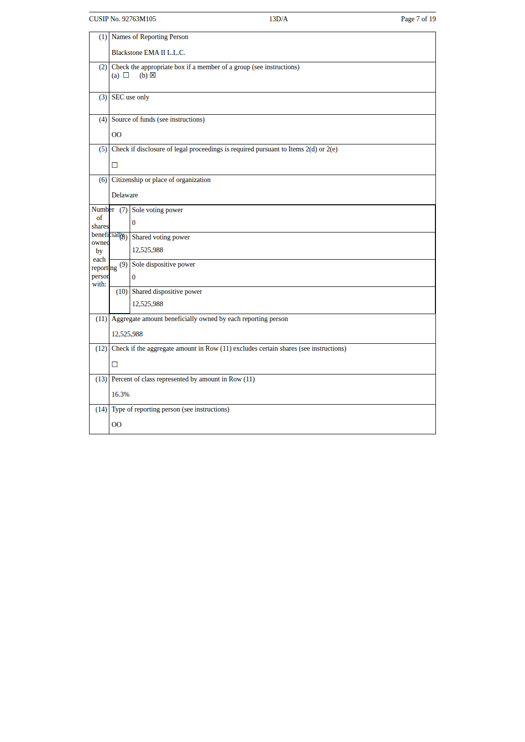CUSIP No. 92763M105
13D/A
Page 7 of 19
| (1) | Names of Reporting Person Blackstone EMA II L.L.C. |
| (2) | Check the appropriate box if a member of a group (see instructions) (a) ☐ (b) ☒ |
| (3) | SEC use only |
| (4) | Source of funds (see instructions) OO |
| (5) | Check if disclosure of legal proceedings is required pursuant to Items 2(d) or 2(e) ☐ |
| (6) | Citizenship or place of organization Delaware |
| Number of shares beneficially owned by each reporting person with: | / (7) / Sole voting power 0 / / (8) / Shared voting power 12,525,988 / / (9) / Sole dispositive power 0 / / (10) / Shared dispositive power 12,525,988 / |
| (11) | Aggregate amount beneficially owned by each reporting person 12,525,988 |
| (12) | Check if the aggregate amount in Row (11) excludes certain shares (see instructions) ☐ |
| (13) | Percent of class represented by amount in Row (11) 16.3% |
| (14) | Type of reporting person (see instructions) OO |